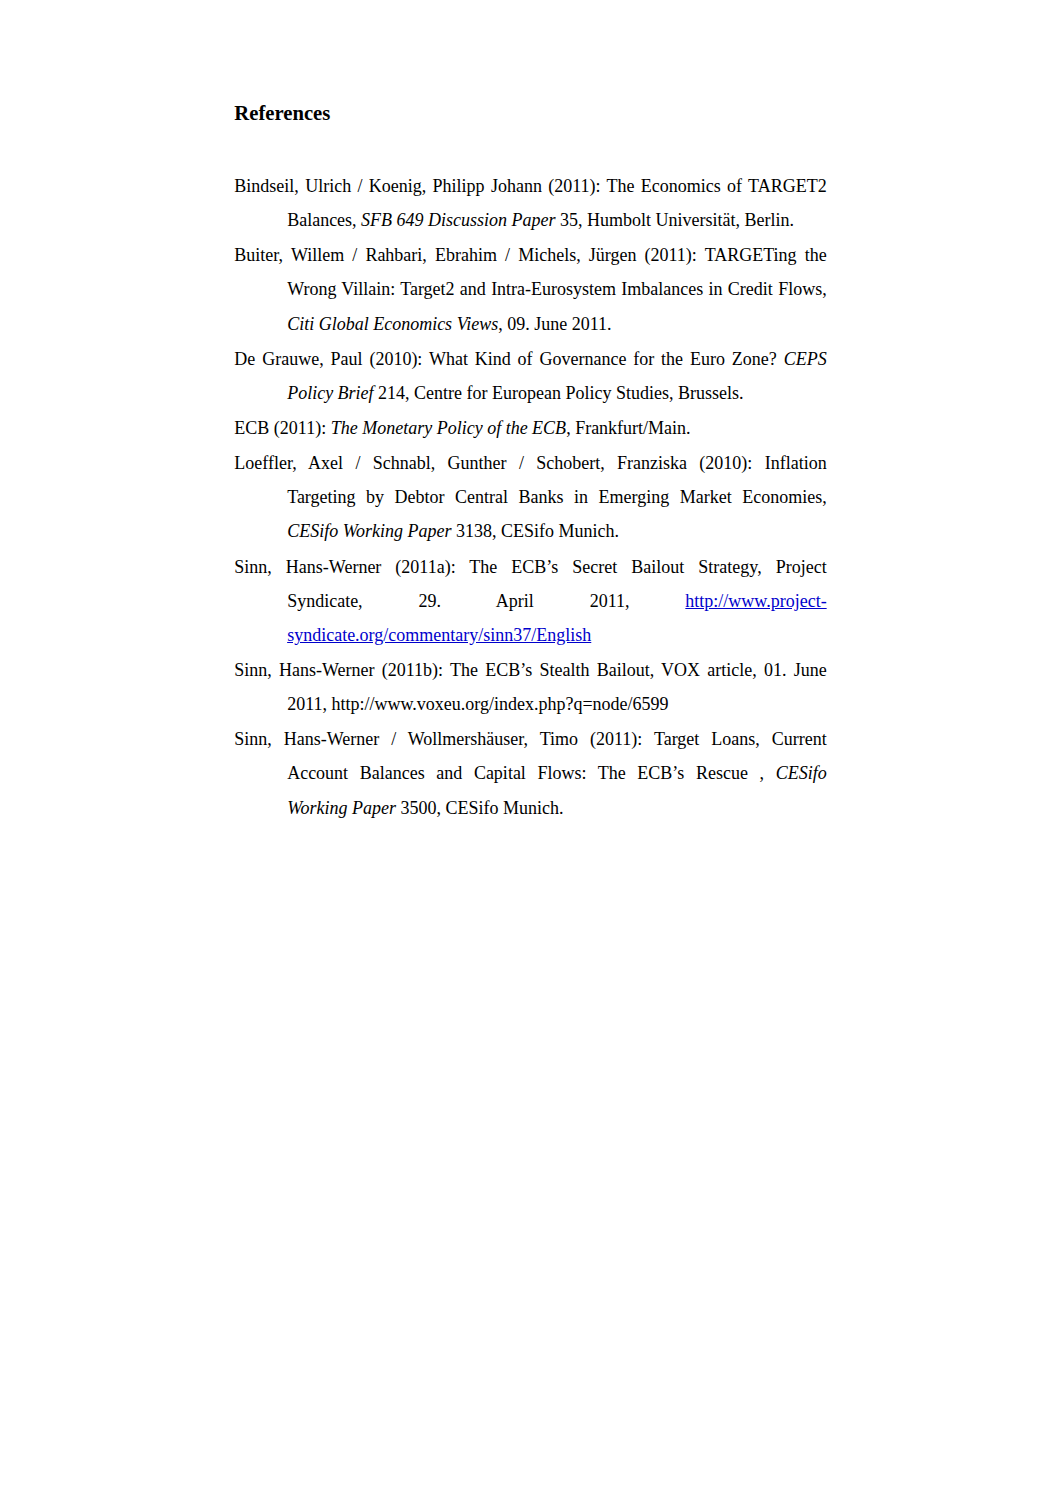References
Bindseil, Ulrich / Koenig, Philipp Johann (2011): The Economics of TARGET2 Balances, SFB 649 Discussion Paper 35, Humbolt Universität, Berlin.
Buiter, Willem / Rahbari, Ebrahim / Michels, Jürgen (2011): TARGETing the Wrong Villain: Target2 and Intra-Eurosystem Imbalances in Credit Flows, Citi Global Economics Views, 09. June 2011.
De Grauwe, Paul (2010): What Kind of Governance for the Euro Zone? CEPS Policy Brief 214, Centre for European Policy Studies, Brussels.
ECB (2011): The Monetary Policy of the ECB, Frankfurt/Main.
Loeffler, Axel / Schnabl, Gunther / Schobert, Franziska (2010): Inflation Targeting by Debtor Central Banks in Emerging Market Economies, CESifo Working Paper 3138, CESifo Munich.
Sinn, Hans-Werner (2011a): The ECB’s Secret Bailout Strategy, Project Syndicate, 29. April 2011, http://www.project-syndicate.org/commentary/sinn37/English
Sinn, Hans-Werner (2011b): The ECB’s Stealth Bailout, VOX article, 01. June 2011, http://www.voxeu.org/index.php?q=node/6599
Sinn, Hans-Werner / Wollmershäuser, Timo (2011): Target Loans, Current Account Balances and Capital Flows: The ECB’s Rescue , CESifo Working Paper 3500, CESifo Munich.